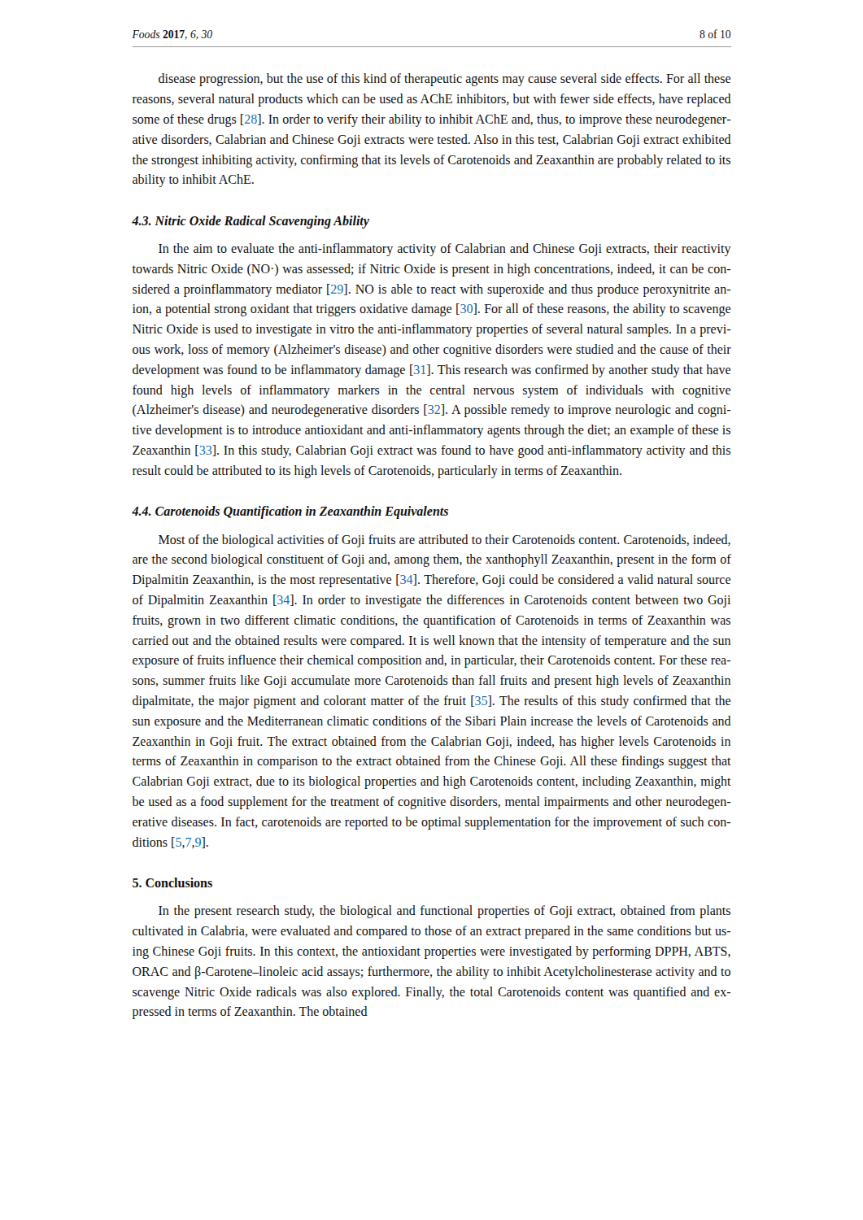Foods 2017, 6, 30 8 of 10
disease progression, but the use of this kind of therapeutic agents may cause several side effects. For all these reasons, several natural products which can be used as AChE inhibitors, but with fewer side effects, have replaced some of these drugs [28]. In order to verify their ability to inhibit AChE and, thus, to improve these neurodegenerative disorders, Calabrian and Chinese Goji extracts were tested. Also in this test, Calabrian Goji extract exhibited the strongest inhibiting activity, confirming that its levels of Carotenoids and Zeaxanthin are probably related to its ability to inhibit AChE.
4.3. Nitric Oxide Radical Scavenging Ability
In the aim to evaluate the anti-inflammatory activity of Calabrian and Chinese Goji extracts, their reactivity towards Nitric Oxide (NO·) was assessed; if Nitric Oxide is present in high concentrations, indeed, it can be considered a proinflammatory mediator [29]. NO is able to react with superoxide and thus produce peroxynitrite anion, a potential strong oxidant that triggers oxidative damage [30]. For all of these reasons, the ability to scavenge Nitric Oxide is used to investigate in vitro the anti-inflammatory properties of several natural samples. In a previous work, loss of memory (Alzheimer's disease) and other cognitive disorders were studied and the cause of their development was found to be inflammatory damage [31]. This research was confirmed by another study that have found high levels of inflammatory markers in the central nervous system of individuals with cognitive (Alzheimer's disease) and neurodegenerative disorders [32]. A possible remedy to improve neurologic and cognitive development is to introduce antioxidant and anti-inflammatory agents through the diet; an example of these is Zeaxanthin [33]. In this study, Calabrian Goji extract was found to have good anti-inflammatory activity and this result could be attributed to its high levels of Carotenoids, particularly in terms of Zeaxanthin.
4.4. Carotenoids Quantification in Zeaxanthin Equivalents
Most of the biological activities of Goji fruits are attributed to their Carotenoids content. Carotenoids, indeed, are the second biological constituent of Goji and, among them, the xanthophyll Zeaxanthin, present in the form of Dipalmitin Zeaxanthin, is the most representative [34]. Therefore, Goji could be considered a valid natural source of Dipalmitin Zeaxanthin [34]. In order to investigate the differences in Carotenoids content between two Goji fruits, grown in two different climatic conditions, the quantification of Carotenoids in terms of Zeaxanthin was carried out and the obtained results were compared. It is well known that the intensity of temperature and the sun exposure of fruits influence their chemical composition and, in particular, their Carotenoids content. For these reasons, summer fruits like Goji accumulate more Carotenoids than fall fruits and present high levels of Zeaxanthin dipalmitate, the major pigment and colorant matter of the fruit [35]. The results of this study confirmed that the sun exposure and the Mediterranean climatic conditions of the Sibari Plain increase the levels of Carotenoids and Zeaxanthin in Goji fruit. The extract obtained from the Calabrian Goji, indeed, has higher levels Carotenoids in terms of Zeaxanthin in comparison to the extract obtained from the Chinese Goji. All these findings suggest that Calabrian Goji extract, due to its biological properties and high Carotenoids content, including Zeaxanthin, might be used as a food supplement for the treatment of cognitive disorders, mental impairments and other neurodegenerative diseases. In fact, carotenoids are reported to be optimal supplementation for the improvement of such conditions [5,7,9].
5. Conclusions
In the present research study, the biological and functional properties of Goji extract, obtained from plants cultivated in Calabria, were evaluated and compared to those of an extract prepared in the same conditions but using Chinese Goji fruits. In this context, the antioxidant properties were investigated by performing DPPH, ABTS, ORAC and β-Carotene–linoleic acid assays; furthermore, the ability to inhibit Acetylcholinesterase activity and to scavenge Nitric Oxide radicals was also explored. Finally, the total Carotenoids content was quantified and expressed in terms of Zeaxanthin. The obtained